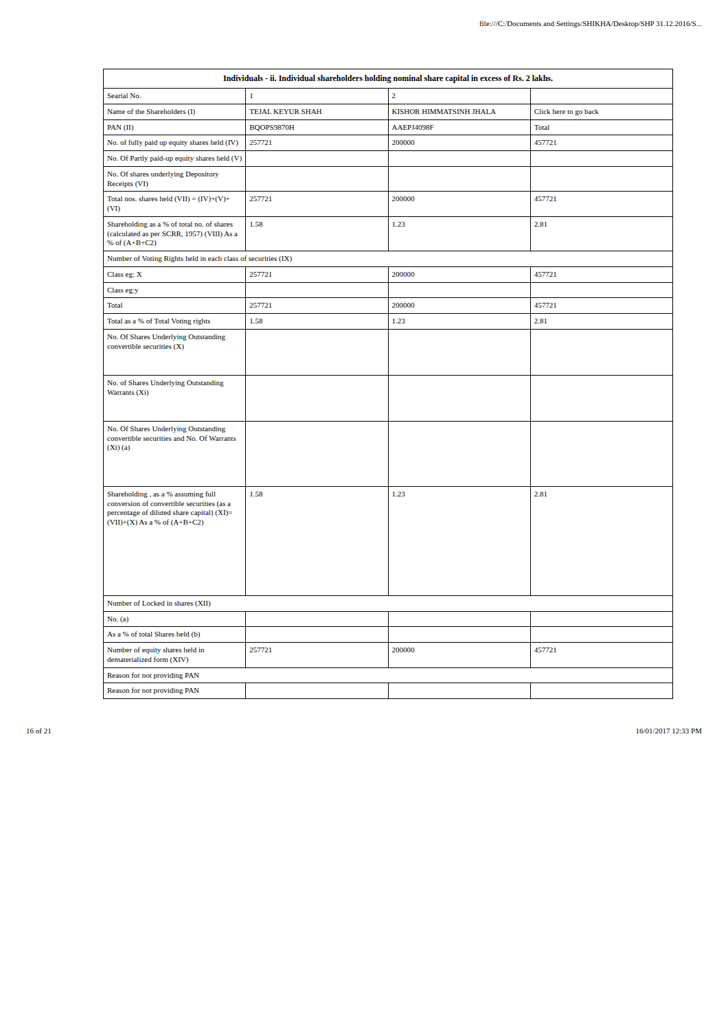file:///C:/Documents and Settings/SHIKHA/Desktop/SHP 31.12.2016/S...
| Individuals - ii. Individual shareholders holding nominal share capital in excess of Rs. 2 lakhs. |
| Searial No. | 1 | 2 | |
| Name of the Shareholders (I) | TEJAL KEYUR SHAH | KISHOR HIMMATSINH JHALA | Click here to go back |
| PAN (II) | BQOPS9870H | AAEPJ4098F | Total |
| No. of fully paid up equity shares held (IV) | 257721 | 200000 | 457721 |
| No. Of Partly paid-up equity shares held (V) | | | |
| No. Of shares underlying Depository Receipts (VI) | | | |
| Total nos. shares held (VII) = (IV)+(V)+ (VI) | 257721 | 200000 | 457721 |
| Shareholding as a % of total no. of shares (calculated as per SCRR, 1957) (VIII) As a % of (A+B+C2) | 1.58 | 1.23 | 2.81 |
| Number of Voting Rights held in each class of securities (IX) |
| Class eg: X | 257721 | 200000 | 457721 |
| Class eg:y | | | |
| Total | 257721 | 200000 | 457721 |
| Total as a % of Total Voting rights | 1.58 | 1.23 | 2.81 |
| No. Of Shares Underlying Outstanding convertible securities (X) | | | |
| No. of Shares Underlying Outstanding Warrants (Xi) | | | |
| No. Of Shares Underlying Outstanding convertible securities and No. Of Warrants (Xi) (a) | | | |
| Shareholding , as a % assuming full conversion of convertible securities (as a percentage of diluted share capital) (XI)= (VII)+(X) As a % of (A+B+C2) | 1.58 | 1.23 | 2.81 |
| Number of Locked in shares (XII) |
| No. (a) | | | |
| As a % of total Shares held (b) | | | |
| Number of equity shares held in dematerialized form (XIV) | 257721 | 200000 | 457721 |
| Reason for not providing PAN |
| Reason for not providing PAN | | | |
16 of 21
16/01/2017 12:33 PM